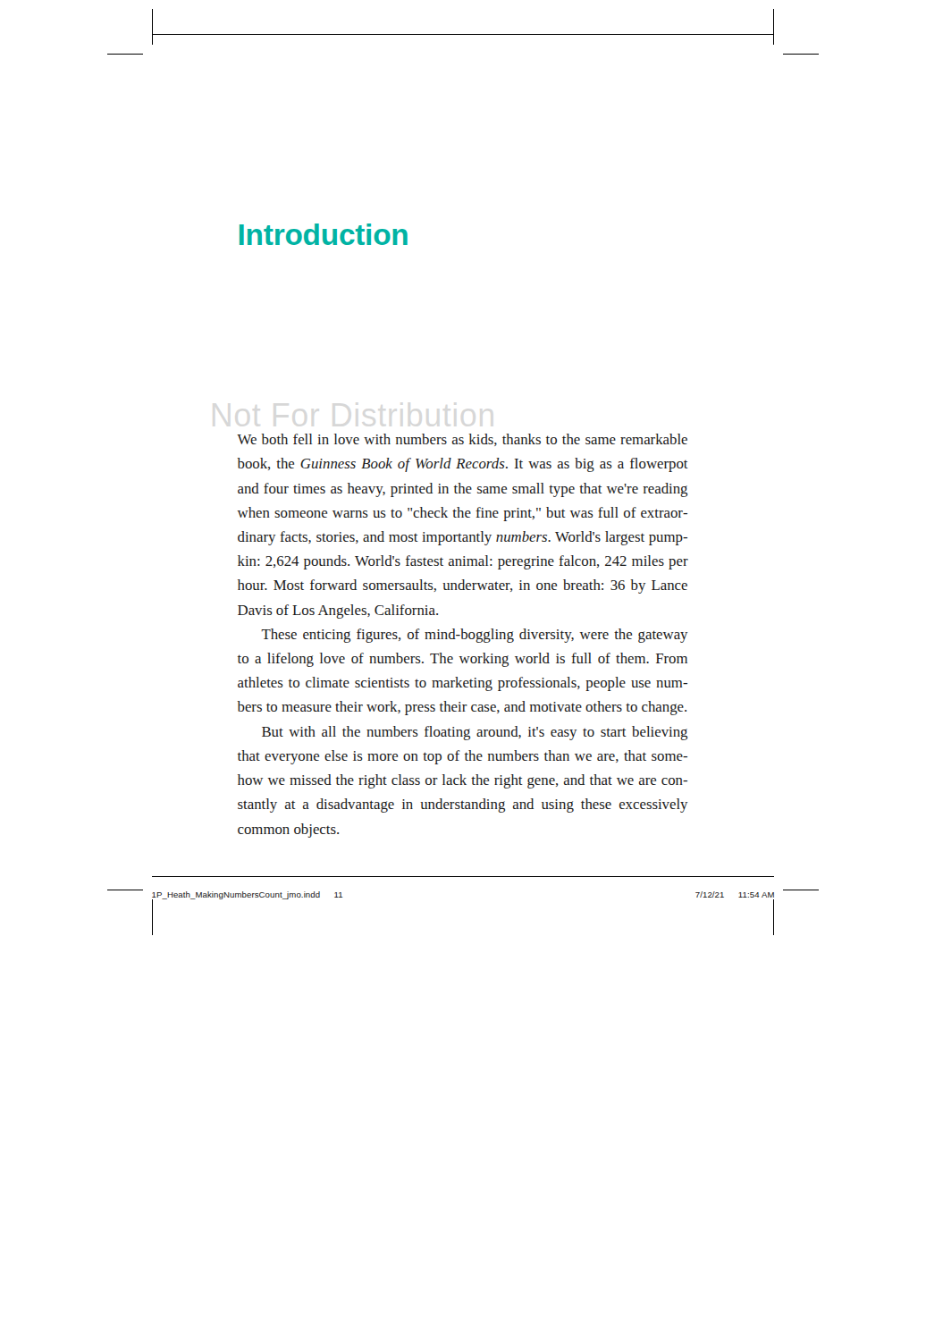Introduction
We both fell in love with numbers as kids, thanks to the same remarkable book, the Guinness Book of World Records. It was as big as a flowerpot and four times as heavy, printed in the same small type that we're reading when someone warns us to "check the fine print," but was full of extraordinary facts, stories, and most importantly numbers. World's largest pumpkin: 2,624 pounds. World's fastest animal: peregrine falcon, 242 miles per hour. Most forward somersaults, underwater, in one breath: 36 by Lance Davis of Los Angeles, California.
These enticing figures, of mind-boggling diversity, were the gateway to a lifelong love of numbers. The working world is full of them. From athletes to climate scientists to marketing professionals, people use numbers to measure their work, press their case, and motivate others to change.
But with all the numbers floating around, it's easy to start believing that everyone else is more on top of the numbers than we are, that somehow we missed the right class or lack the right gene, and that we are constantly at a disadvantage in understanding and using these excessively common objects.
Not For Distribution
1P_Heath_MakingNumbersCount_jmo.indd 11
7/12/21 11:54 AM